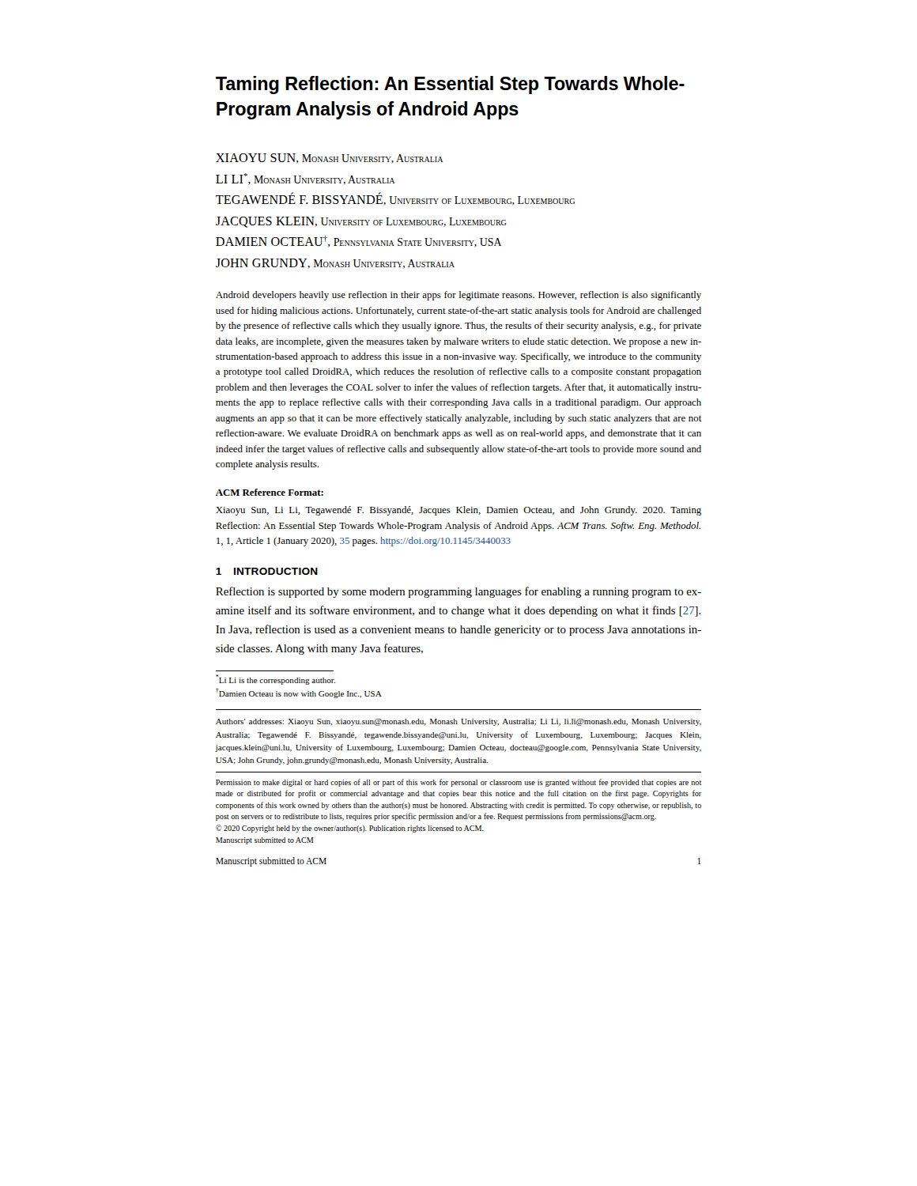Taming Reflection: An Essential Step Towards Whole-Program Analysis of Android Apps
XIAOYU SUN, Monash University, Australia
LI LI*, Monash University, Australia
TEGAWENDÉ F. BISSYANDÉ, University of Luxembourg, Luxembourg
JACQUES KLEIN, University of Luxembourg, Luxembourg
DAMIEN OCTEAU†, Pennsylvania State University, USA
JOHN GRUNDY, Monash University, Australia
Android developers heavily use reflection in their apps for legitimate reasons. However, reflection is also significantly used for hiding malicious actions. Unfortunately, current state-of-the-art static analysis tools for Android are challenged by the presence of reflective calls which they usually ignore. Thus, the results of their security analysis, e.g., for private data leaks, are incomplete, given the measures taken by malware writers to elude static detection. We propose a new instrumentation-based approach to address this issue in a non-invasive way. Specifically, we introduce to the community a prototype tool called DroidRA, which reduces the resolution of reflective calls to a composite constant propagation problem and then leverages the COAL solver to infer the values of reflection targets. After that, it automatically instruments the app to replace reflective calls with their corresponding Java calls in a traditional paradigm. Our approach augments an app so that it can be more effectively statically analyzable, including by such static analyzers that are not reflection-aware. We evaluate DroidRA on benchmark apps as well as on real-world apps, and demonstrate that it can indeed infer the target values of reflective calls and subsequently allow state-of-the-art tools to provide more sound and complete analysis results.
ACM Reference Format: Xiaoyu Sun, Li Li, Tegawendé F. Bissyandé, Jacques Klein, Damien Octeau, and John Grundy. 2020. Taming Reflection: An Essential Step Towards Whole-Program Analysis of Android Apps. ACM Trans. Softw. Eng. Methodol. 1, 1, Article 1 (January 2020), 35 pages. https://doi.org/10.1145/3440033
1 INTRODUCTION
Reflection is supported by some modern programming languages for enabling a running program to examine itself and its software environment, and to change what it does depending on what it finds [27]. In Java, reflection is used as a convenient means to handle genericity or to process Java annotations inside classes. Along with many Java features,
*Li Li is the corresponding author.
†Damien Octeau is now with Google Inc., USA
Authors' addresses: Xiaoyu Sun, xiaoyu.sun@monash.edu, Monash University, Australia; Li Li, li.li@monash.edu, Monash University, Australia; Tegawendé F. Bissyandé, tegawende.bissyande@uni.lu, University of Luxembourg, Luxembourg; Jacques Klein, jacques.klein@uni.lu, University of Luxembourg, Luxembourg; Damien Octeau, docteau@google.com, Pennsylvania State University, USA; John Grundy, john.grundy@monash.edu, Monash University, Australia.
Permission to make digital or hard copies of all or part of this work for personal or classroom use is granted without fee provided that copies are not made or distributed for profit or commercial advantage and that copies bear this notice and the full citation on the first page. Copyrights for components of this work owned by others than the author(s) must be honored. Abstracting with credit is permitted. To copy otherwise, or republish, to post on servers or to redistribute to lists, requires prior specific permission and/or a fee. Request permissions from permissions@acm.org.
© 2020 Copyright held by the owner/author(s). Publication rights licensed to ACM.
Manuscript submitted to ACM
Manuscript submitted to ACM 1